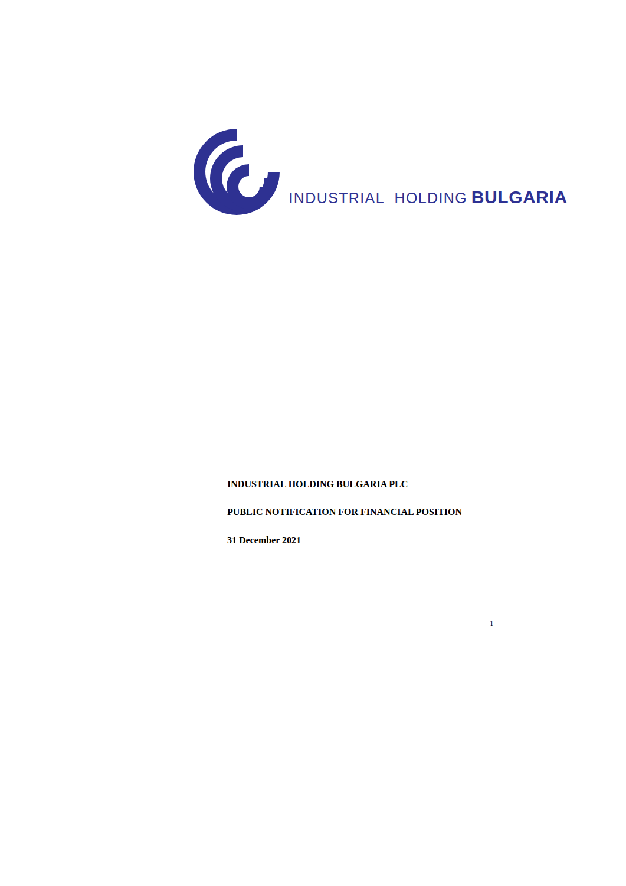INDUSTRIAL HOLDING BULGARIA
INDUSTRIAL HOLDING BULGARIA PLC
PUBLIC NOTIFICATION FOR FINANCIAL POSITION
31 December 2021
1